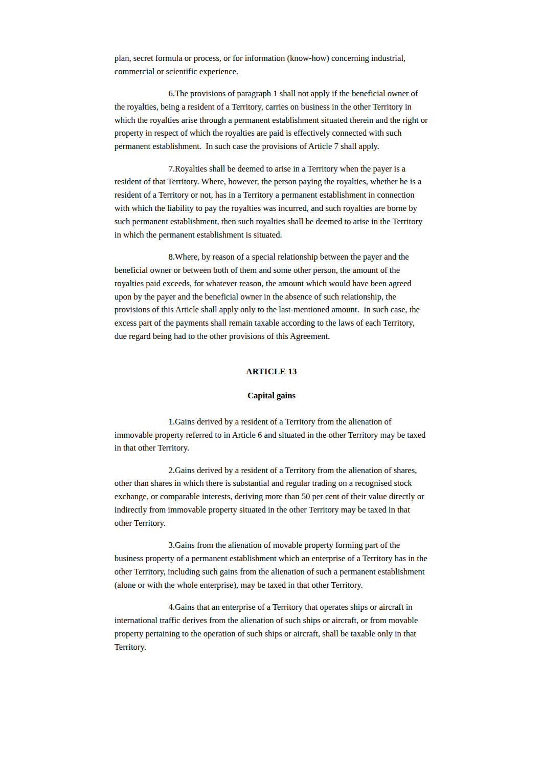plan, secret formula or process, or for information (know-how) concerning industrial, commercial or scientific experience.
6. The provisions of paragraph 1 shall not apply if the beneficial owner of the royalties, being a resident of a Territory, carries on business in the other Territory in which the royalties arise through a permanent establishment situated therein and the right or property in respect of which the royalties are paid is effectively connected with such permanent establishment. In such case the provisions of Article 7 shall apply.
7. Royalties shall be deemed to arise in a Territory when the payer is a resident of that Territory. Where, however, the person paying the royalties, whether he is a resident of a Territory or not, has in a Territory a permanent establishment in connection with which the liability to pay the royalties was incurred, and such royalties are borne by such permanent establishment, then such royalties shall be deemed to arise in the Territory in which the permanent establishment is situated.
8. Where, by reason of a special relationship between the payer and the beneficial owner or between both of them and some other person, the amount of the royalties paid exceeds, for whatever reason, the amount which would have been agreed upon by the payer and the beneficial owner in the absence of such relationship, the provisions of this Article shall apply only to the last-mentioned amount. In such case, the excess part of the payments shall remain taxable according to the laws of each Territory, due regard being had to the other provisions of this Agreement.
ARTICLE 13
Capital gains
1. Gains derived by a resident of a Territory from the alienation of immovable property referred to in Article 6 and situated in the other Territory may be taxed in that other Territory.
2. Gains derived by a resident of a Territory from the alienation of shares, other than shares in which there is substantial and regular trading on a recognised stock exchange, or comparable interests, deriving more than 50 per cent of their value directly or indirectly from immovable property situated in the other Territory may be taxed in that other Territory.
3. Gains from the alienation of movable property forming part of the business property of a permanent establishment which an enterprise of a Territory has in the other Territory, including such gains from the alienation of such a permanent establishment (alone or with the whole enterprise), may be taxed in that other Territory.
4. Gains that an enterprise of a Territory that operates ships or aircraft in international traffic derives from the alienation of such ships or aircraft, or from movable property pertaining to the operation of such ships or aircraft, shall be taxable only in that Territory.